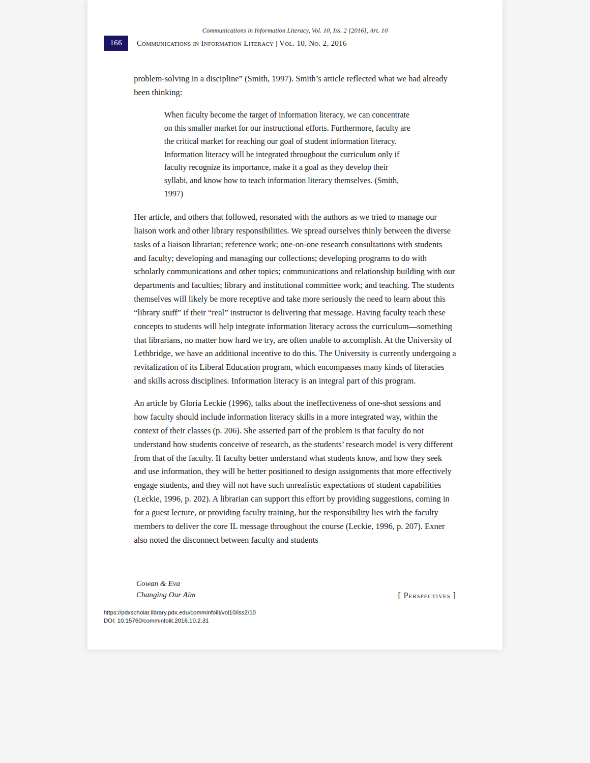Communications in Information Literacy, Vol. 10, Iss. 2 [2016], Art. 10
166
Communications in Information Literacy | Vol. 10, No. 2, 2016
problem-solving in a discipline” (Smith, 1997). Smith’s article reflected what we had already been thinking:
When faculty become the target of information literacy, we can concentrate on this smaller market for our instructional efforts. Furthermore, faculty are the critical market for reaching our goal of student information literacy. Information literacy will be integrated throughout the curriculum only if faculty recognize its importance, make it a goal as they develop their syllabi, and know how to teach information literacy themselves. (Smith, 1997)
Her article, and others that followed, resonated with the authors as we tried to manage our liaison work and other library responsibilities. We spread ourselves thinly between the diverse tasks of a liaison librarian; reference work; one-on-one research consultations with students and faculty; developing and managing our collections; developing programs to do with scholarly communications and other topics; communications and relationship building with our departments and faculties; library and institutional committee work; and teaching. The students themselves will likely be more receptive and take more seriously the need to learn about this “library stuff” if their “real” instructor is delivering that message. Having faculty teach these concepts to students will help integrate information literacy across the curriculum—something that librarians, no matter how hard we try, are often unable to accomplish. At the University of Lethbridge, we have an additional incentive to do this. The University is currently undergoing a revitalization of its Liberal Education program, which encompasses many kinds of literacies and skills across disciplines. Information literacy is an integral part of this program.
An article by Gloria Leckie (1996), talks about the ineffectiveness of one-shot sessions and how faculty should include information literacy skills in a more integrated way, within the context of their classes (p. 206). She asserted part of the problem is that faculty do not understand how students conceive of research, as the students’ research model is very different from that of the faculty. If faculty better understand what students know, and how they seek and use information, they will be better positioned to design assignments that more effectively engage students, and they will not have such unrealistic expectations of student capabilities (Leckie, 1996, p. 202). A librarian can support this effort by providing suggestions, coming in for a guest lecture, or providing faculty training, but the responsibility lies with the faculty members to deliver the core IL message throughout the course (Leckie, 1996, p. 207). Exner also noted the disconnect between faculty and students
Cowan & Eva
Changing Our Aim
[ Perspectives ]
https://pdxscholar.library.pdx.edu/comminfolit/vol10/iss2/10
DOI: 10.15760/comminfolit.2016.10.2.31